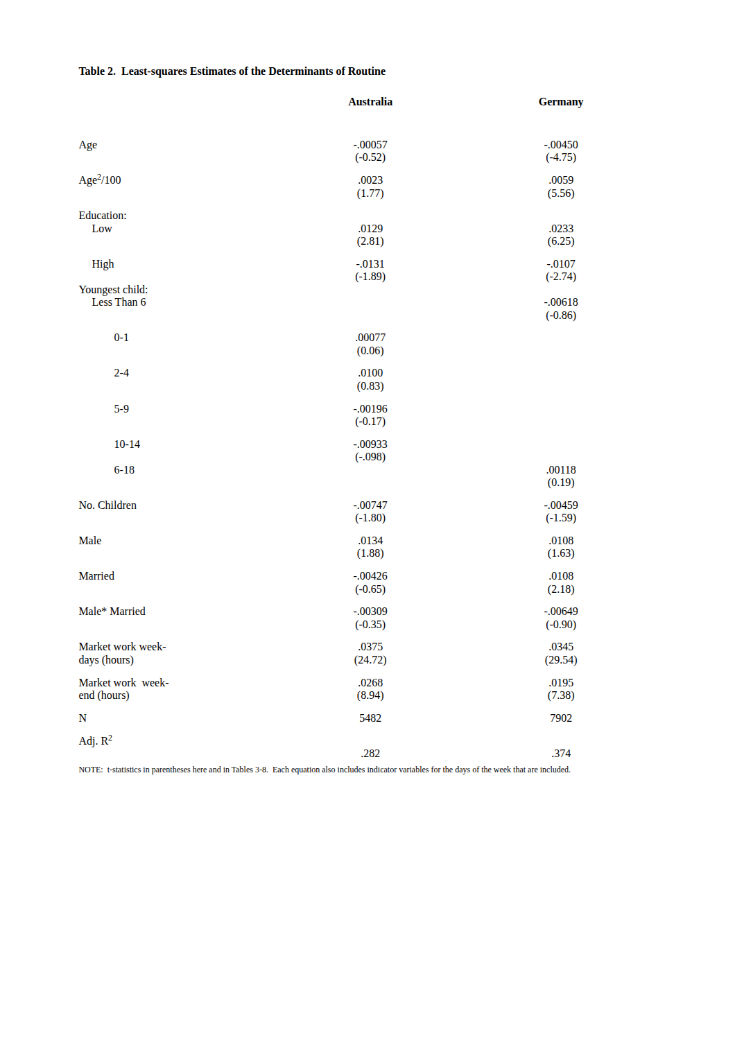Table 2. Least-squares Estimates of the Determinants of Routine
| | Australia | Germany |
| --- | --- | --- |
| Age | -.00057 | -.00450 |
| | (-0.52) | (-4.75) |
| Age 2 /100 | .0023 | .0059 |
| | (1.77) | (5.56) |
| Education: | | |
| Low | .0129 | .0233 |
| | (2.81) | (6.25) |
| High | -.0131 | -.0107 |
| | (-1.89) | (-2.74) |
| Youngest child: | | |
| Less Than 6 | | -.00618 |
| | | (-0.86) |
| 0-1 | .00077 | |
| | (0.06) | |
| 2-4 | .0100 | |
| | (0.83) | |
| 5-9 | -.00196 | |
| | (-0.17) | |
| 10-14 | -.00933 | |
| | (-.098) | |
| 6-18 | | .00118 |
| | | (0.19) |
| No. Children | -.00747 | -.00459 |
| | (-1.80) | (-1.59) |
| Male | .0134 | .0108 |
| | (1.88) | (1.63) |
| Married | -.00426 | .0108 |
| | (-0.65) | (2.18) |
| Male* Married | -.00309 | -.00649 |
| | (-0.35) | (-0.90) |
| Market work week- | .0375 | .0345 |
| days (hours) | (24.72) | (29.54) |
| Market work week- | .0268 | .0195 |
| end (hours) | (8.94) | (7.38) |
| N | 5482 | 7902 |
| Adj. R 2 | | |
| | .282 | .374 |
NOTE: t-statistics in parentheses here and in Tables 3-8. Each equation also includes indicator variables for the days of the week that are included.